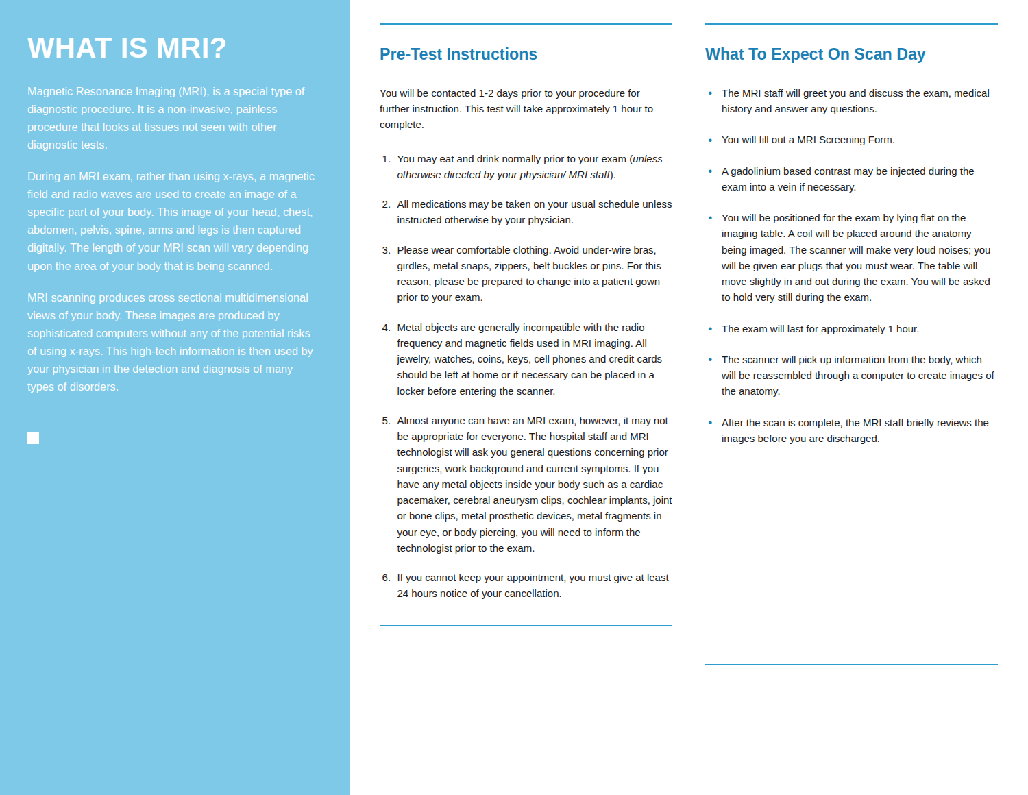What is MRI?
Magnetic Resonance Imaging (MRI), is a special type of diagnostic procedure. It is a non-invasive, painless procedure that looks at tissues not seen with other diagnostic tests.
During an MRI exam, rather than using x-rays, a magnetic field and radio waves are used to create an image of a specific part of your body. This image of your head, chest, abdomen, pelvis, spine, arms and legs is then captured digitally. The length of your MRI scan will vary depending upon the area of your body that is being scanned.
MRI scanning produces cross sectional multidimensional views of your body. These images are produced by sophisticated computers without any of the potential risks of using x-rays. This high-tech information is then used by your physician in the detection and diagnosis of many types of disorders.
Pre-Test Instructions
You will be contacted 1-2 days prior to your procedure for further instruction. This test will take approximately 1 hour to complete.
You may eat and drink normally prior to your exam (unless otherwise directed by your physician/ MRI staff).
All medications may be taken on your usual schedule unless instructed otherwise by your physician.
Please wear comfortable clothing. Avoid under-wire bras, girdles, metal snaps, zippers, belt buckles or pins. For this reason, please be prepared to change into a patient gown prior to your exam.
Metal objects are generally incompatible with the radio frequency and magnetic fields used in MRI imaging. All jewelry, watches, coins, keys, cell phones and credit cards should be left at home or if necessary can be placed in a locker before entering the scanner.
Almost anyone can have an MRI exam, however, it may not be appropriate for everyone. The hospital staff and MRI technologist will ask you general questions concerning prior surgeries, work background and current symptoms. If you have any metal objects inside your body such as a cardiac pacemaker, cerebral aneurysm clips, cochlear implants, joint or bone clips, metal prosthetic devices, metal fragments in your eye, or body piercing, you will need to inform the technologist prior to the exam.
If you cannot keep your appointment, you must give at least 24 hours notice of your cancellation.
What To Expect On Scan Day
The MRI staff will greet you and discuss the exam, medical history and answer any questions.
You will fill out a MRI Screening Form.
A gadolinium based contrast may be injected during the exam into a vein if necessary.
You will be positioned for the exam by lying flat on the imaging table. A coil will be placed around the anatomy being imaged. The scanner will make very loud noises; you will be given ear plugs that you must wear. The table will move slightly in and out during the exam. You will be asked to hold very still during the exam.
The exam will last for approximately 1 hour.
The scanner will pick up information from the body, which will be reassembled through a computer to create images of the anatomy.
After the scan is complete, the MRI staff briefly reviews the images before you are discharged.